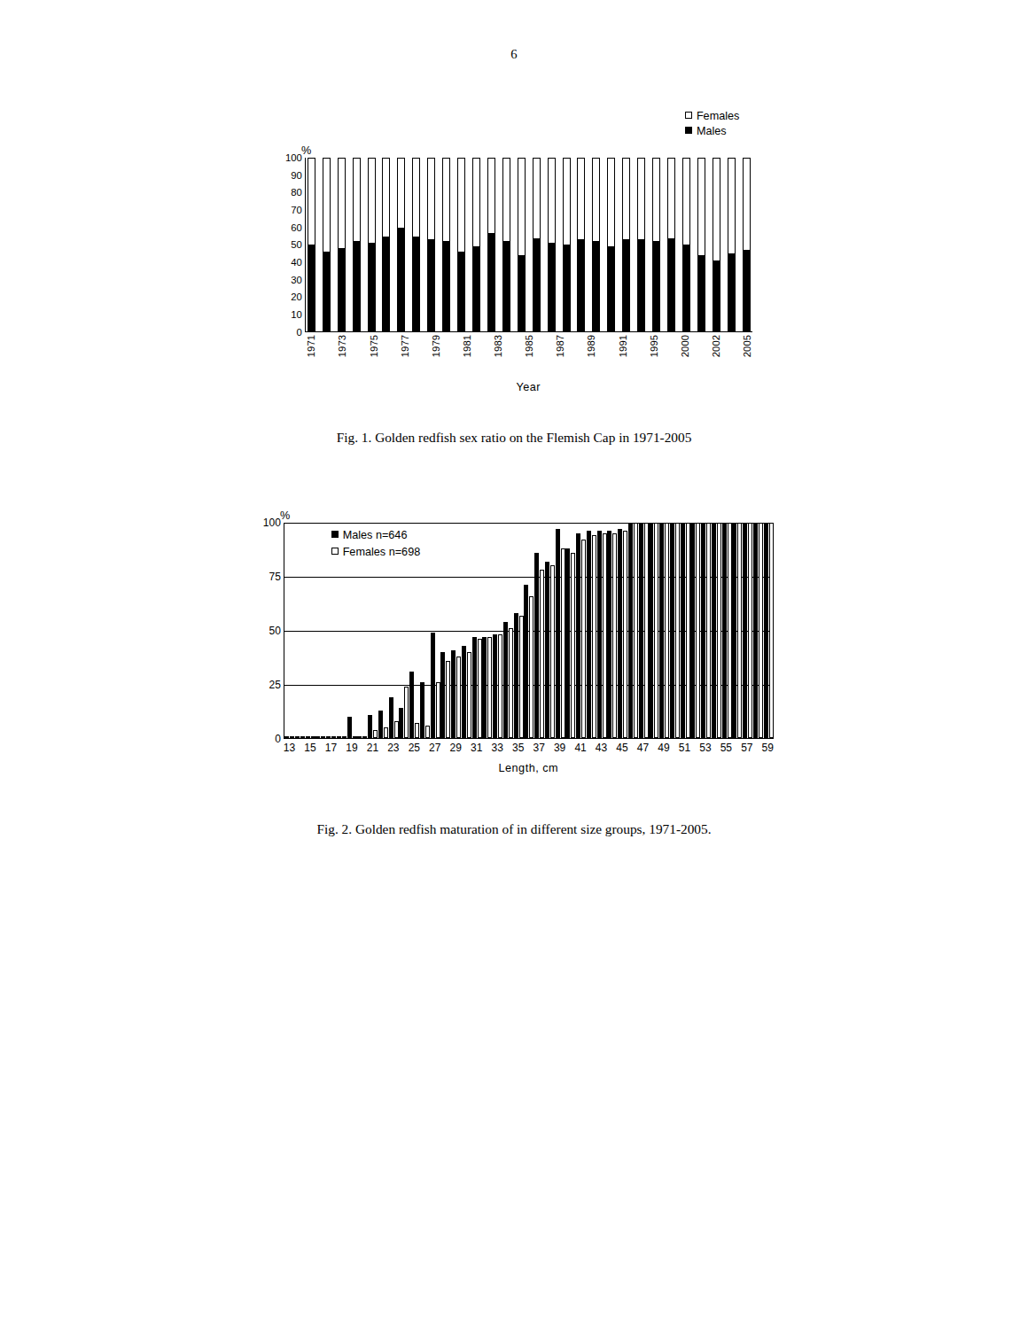6
Females
Males
%
100 90 80 70 60 50 40 30 20 10 0
1971
1973
1975
1977
1979
1981
1983
1985
1987
1989
1991
1995
2000
2002
2005
Year
Fig. 1. Golden redfish sex ratio on the Flemish Cap in 1971-2005
%
100 75 50 25 0
Males n=646
Females n=698
13
15
17
19
21
23
25
27
29
31
33
35
37
39
41
43
45
47
49
51
53
55
57
59
Length, cm
Fig. 2. Golden redfish maturation of in different size groups, 1971-2005.